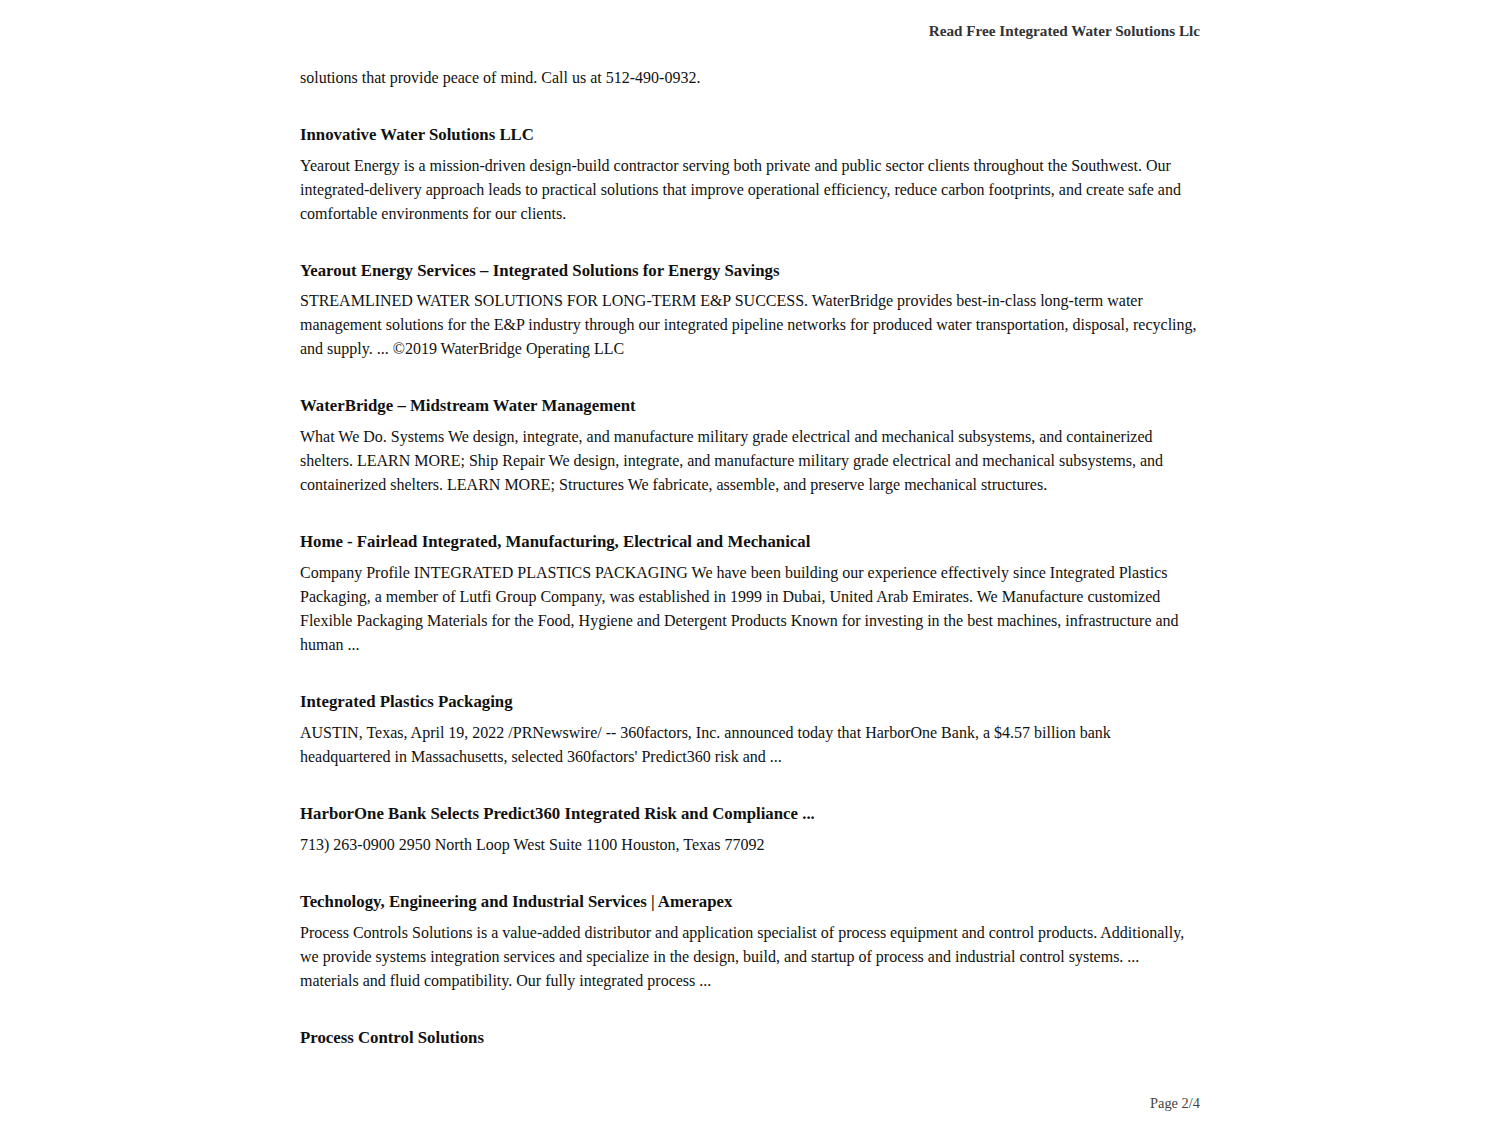Read Free Integrated Water Solutions Llc
solutions that provide peace of mind. Call us at 512-490-0932.
Innovative Water Solutions LLC
Yearout Energy is a mission-driven design-build contractor serving both private and public sector clients throughout the Southwest. Our integrated-delivery approach leads to practical solutions that improve operational efficiency, reduce carbon footprints, and create safe and comfortable environments for our clients.
Yearout Energy Services – Integrated Solutions for Energy Savings
STREAMLINED WATER SOLUTIONS FOR LONG-TERM E&P SUCCESS. WaterBridge provides best-in-class long-term water management solutions for the E&P industry through our integrated pipeline networks for produced water transportation, disposal, recycling, and supply. ... ©2019 WaterBridge Operating LLC
WaterBridge – Midstream Water Management
What We Do. Systems We design, integrate, and manufacture military grade electrical and mechanical subsystems, and containerized shelters. LEARN MORE; Ship Repair We design, integrate, and manufacture military grade electrical and mechanical subsystems, and containerized shelters. LEARN MORE; Structures We fabricate, assemble, and preserve large mechanical structures.
Home - Fairlead Integrated, Manufacturing, Electrical and Mechanical
Company Profile INTEGRATED PLASTICS PACKAGING We have been building our experience effectively since Integrated Plastics Packaging, a member of Lutfi Group Company, was established in 1999 in Dubai, United Arab Emirates. We Manufacture customized Flexible Packaging Materials for the Food, Hygiene and Detergent Products Known for investing in the best machines, infrastructure and human ...
Integrated Plastics Packaging
AUSTIN, Texas, April 19, 2022 /PRNewswire/ -- 360factors, Inc. announced today that HarborOne Bank, a $4.57 billion bank headquartered in Massachusetts, selected 360factors' Predict360 risk and ...
HarborOne Bank Selects Predict360 Integrated Risk and Compliance ...
713) 263-0900 2950 North Loop West Suite 1100 Houston, Texas 77092
Technology, Engineering and Industrial Services | Amerapex
Process Controls Solutions is a value-added distributor and application specialist of process equipment and control products. Additionally, we provide systems integration services and specialize in the design, build, and startup of process and industrial control systems. ... materials and fluid compatibility. Our fully integrated process ...
Process Control Solutions
Page 2/4